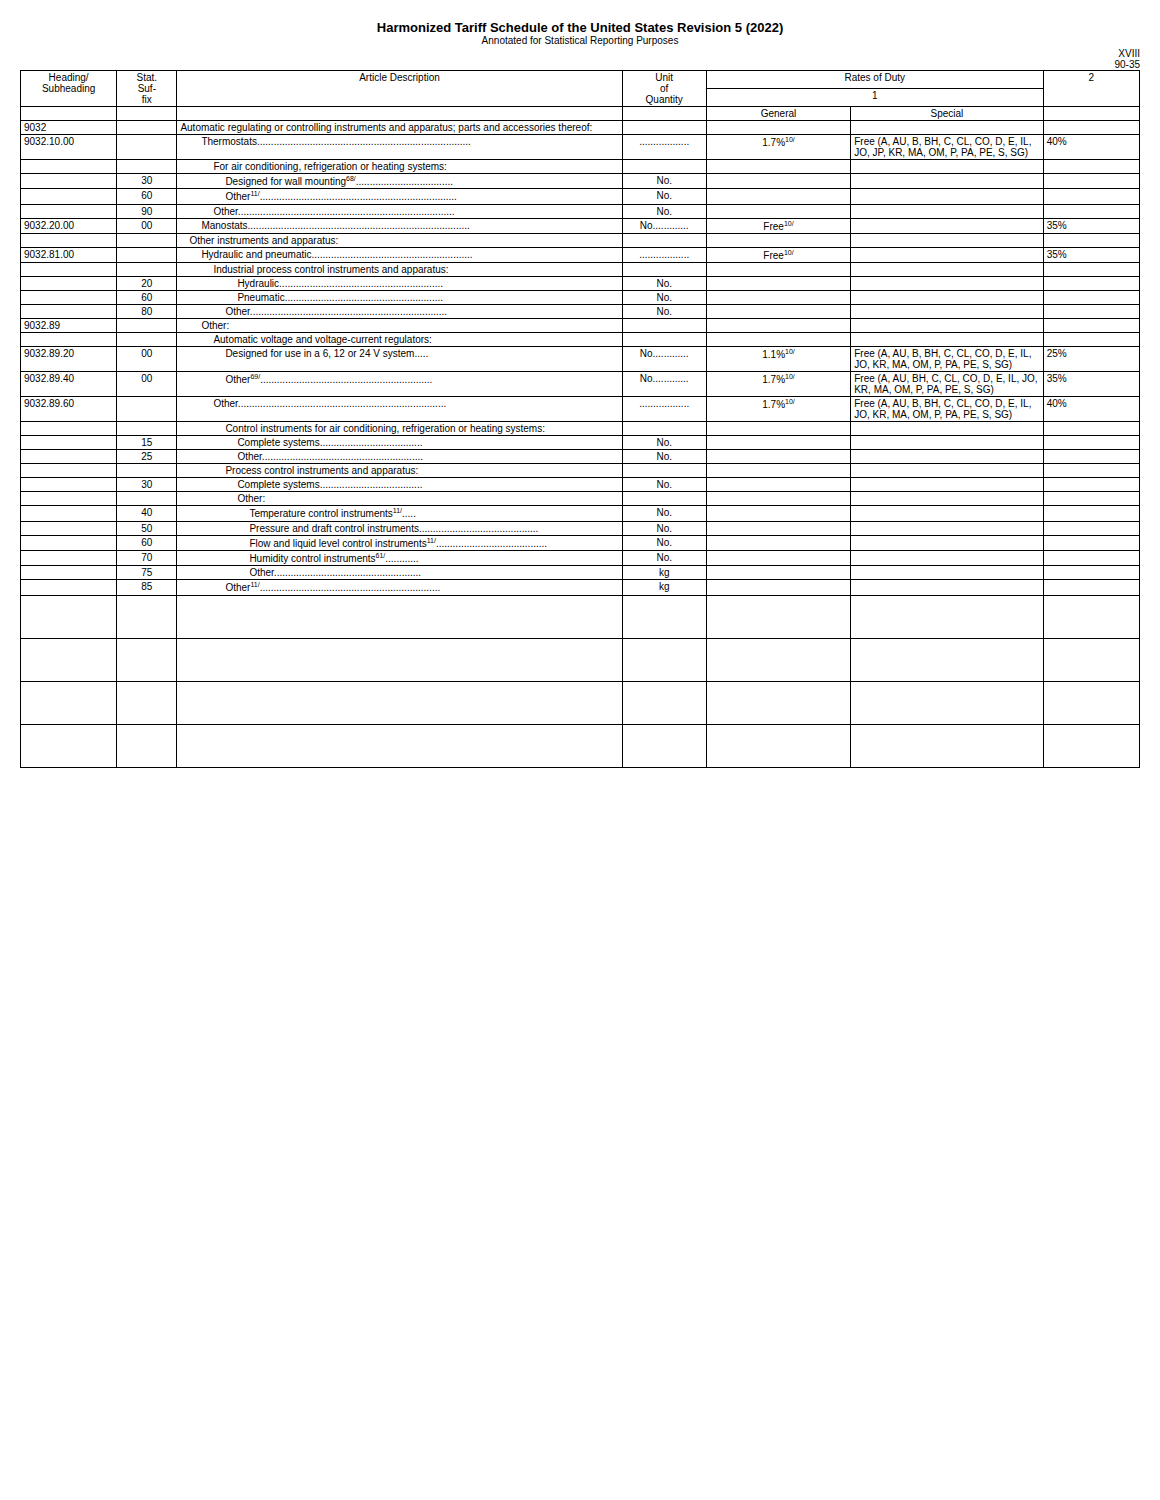Harmonized Tariff Schedule of the United States Revision 5 (2022)
Annotated for Statistical Reporting Purposes
XVIII
90-35
| Heading/ Subheading | Stat. Suf- fix | Article Description | Unit of Quantity | Rates of Duty | 2 |
| --- | --- | --- | --- | --- | --- |
| 1 |
| | | | | General | Special | |
| 9032 | | Automatic regulating or controlling instruments and apparatus; parts and accessories thereof: | | | | |
| 9032.10.00 | | Thermostats............................................................................. | .................. | 1.7% 10/ | Free (A, AU, B, BH, C, CL, CO, D, E, IL, JO, JP, KR, MA, OM, P, PA, PE, S, SG) | 40% |
| | | For air conditioning, refrigeration or heating systems: | | | | |
| | 30 | Designed for wall mounting 68/ ................................... | No. | | | |
| | 60 | Other 11/ ....................................................................... | No. | | | |
| | 90 | Other.............................................................................. | No. | | | |
| 9032.20.00 | 00 | Manostats................................................................................ | No............. | Free 10/ | | 35% |
| | | Other instruments and apparatus: | | | | |
| 9032.81.00 | | Hydraulic and pneumatic.......................................................... | .................. | Free 10/ | | 35% |
| | | Industrial process control instruments and apparatus: | | | | |
| | 20 | Hydraulic........................................................... | No. | | | |
| | 60 | Pneumatic......................................................... | No. | | | |
| | 80 | Other....................................................................... | No. | | | |
| 9032.89 | | Other: | | | | |
| | | Automatic voltage and voltage-current regulators: | | | | |
| 9032.89.20 | 00 | Designed for use in a 6, 12 or 24 V system..... | No............. | 1.1% 10/ | Free (A, AU, B, BH, C, CL, CO, D, E, IL, JO, KR, MA, OM, P, PA, PE, S, SG) | 25% |
| 9032.89.40 | 00 | Other 69/ .............................................................. | No............. | 1.7% 10/ | Free (A, AU, BH, C, CL, CO, D, E, IL, JO, KR, MA, OM, P, PA, PE, S, SG) | 35% |
| 9032.89.60 | | Other........................................................................... | .................. | 1.7% 10/ | Free (A, AU, B, BH, C, CL, CO, D, E, IL, JO, KR, MA, OM, P, PA, PE, S, SG) | 40% |
| | | Control instruments for air conditioning, refrigeration or heating systems: | | | | |
| | 15 | Complete systems..................................... | No. | | | |
| | 25 | Other.......................................................... | No. | | | |
| | | Process control instruments and apparatus: | | | | |
| | 30 | Complete systems..................................... | No. | | | |
| | | Other: | | | | |
| | 40 | Temperature control instruments 11/ ..... | No. | | | |
| | 50 | Pressure and draft control instruments........................................... | No. | | | |
| | 60 | Flow and liquid level control instruments 11/ ........................................ | No. | | | |
| | 70 | Humidity control instruments 61/ ............ | No. | | | |
| | 75 | Other..................................................... | kg | | | |
| | 85 | Other 11/ ................................................................. | kg | | | |